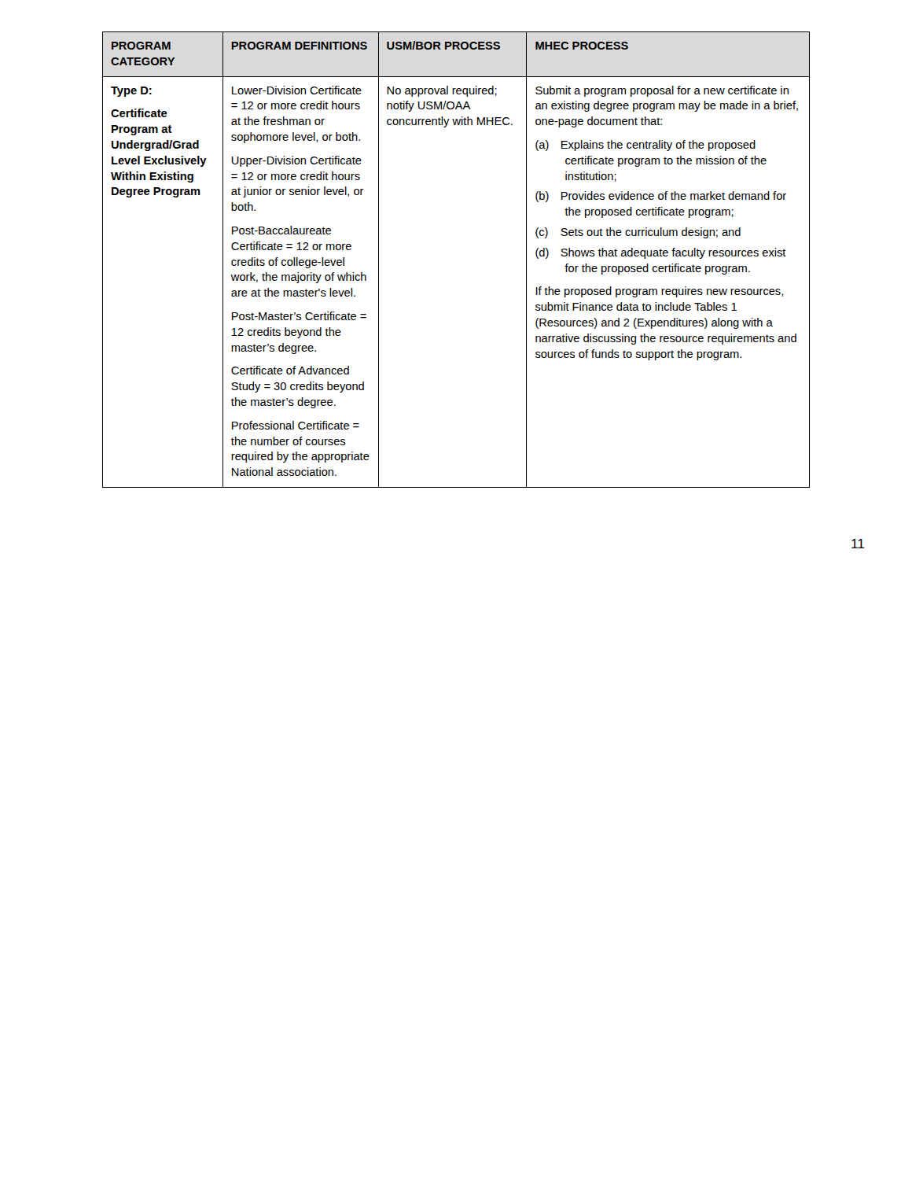| PROGRAM CATEGORY | PROGRAM DEFINITIONS | USM/BOR PROCESS | MHEC PROCESS |
| --- | --- | --- | --- |
| Type D: Certificate Program at Undergrad/Grad Level Exclusively Within Existing Degree Program | Lower-Division Certificate = 12 or more credit hours at the freshman or sophomore level, or both. Upper-Division Certificate = 12 or more credit hours at junior or senior level, or both. Post-Baccalaureate Certificate = 12 or more credits of college-level work, the majority of which are at the master's level. Post-Master’s Certificate = 12 credits beyond the master’s degree. Certificate of Advanced Study = 30 credits beyond the master’s degree. Professional Certificate = the number of courses required by the appropriate National association. | No approval required; notify USM/OAA concurrently with MHEC. | Submit a program proposal for a new certificate in an existing degree program may be made in a brief, one-page document that: (a) Explains the centrality of the proposed certificate program to the mission of the institution; (b) Provides evidence of the market demand for the proposed certificate program; (c) Sets out the curriculum design; and (d) Shows that adequate faculty resources exist for the proposed certificate program. If the proposed program requires new resources, submit Finance data to include Tables 1 (Resources) and 2 (Expenditures) along with a narrative discussing the resource requirements and sources of funds to support the program. |
11